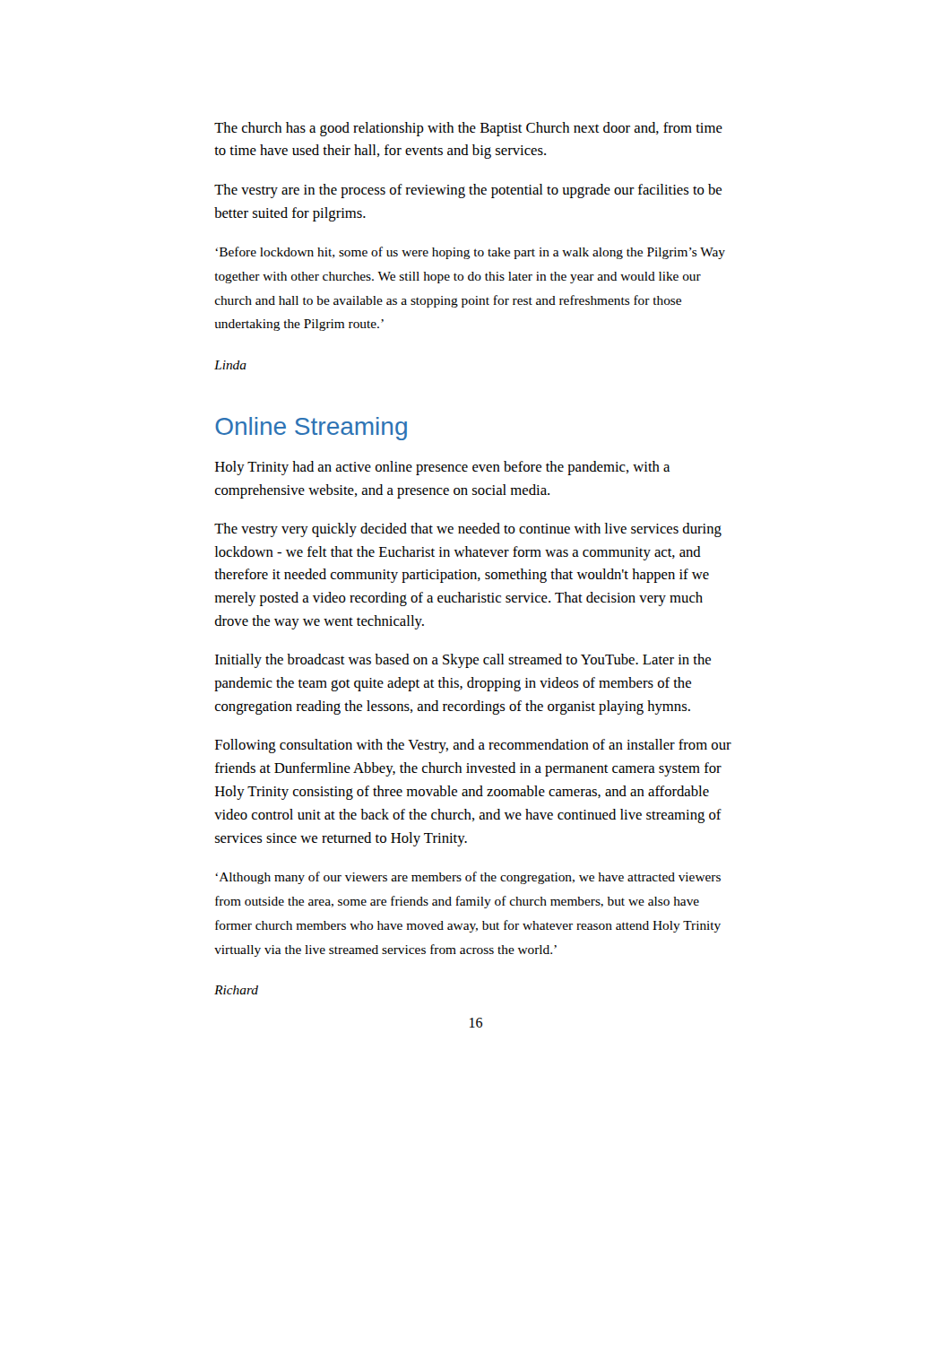The church has a good relationship with the Baptist Church next door and, from time to time have used their hall, for events and big services.
The vestry are in the process of reviewing the potential to upgrade our facilities to be better suited for pilgrims.
‘Before lockdown hit, some of us were hoping to take part in a walk along the Pilgrim’s Way together with other churches. We still hope to do this later in the year and would like our church and hall to be available as a stopping point for rest and refreshments for those undertaking the Pilgrim route.’
Linda
Online Streaming
Holy Trinity had an active online presence even before the pandemic, with a comprehensive website, and a presence on social media.
The vestry very quickly decided that we needed to continue with live services during lockdown - we felt that the Eucharist in whatever form was a community act, and therefore it needed community participation, something that wouldn't happen if we merely posted a video recording of a eucharistic service. That decision very much drove the way we went technically.
Initially the broadcast was based on a Skype call streamed to YouTube. Later in the pandemic the team got quite adept at this, dropping in videos of members of the congregation reading the lessons, and recordings of the organist playing hymns.
Following consultation with the Vestry, and a recommendation of an installer from our friends at Dunfermline Abbey, the church invested in a permanent camera system for Holy Trinity consisting of three movable and zoomable cameras, and an affordable video control unit at the back of the church, and we have continued live streaming of services since we returned to Holy Trinity.
‘Although many of our viewers are members of the congregation, we have attracted viewers from outside the area, some are friends and family of church members, but we also have former church members who have moved away, but for whatever reason attend Holy Trinity virtually via the live streamed services from across the world.’
Richard
16